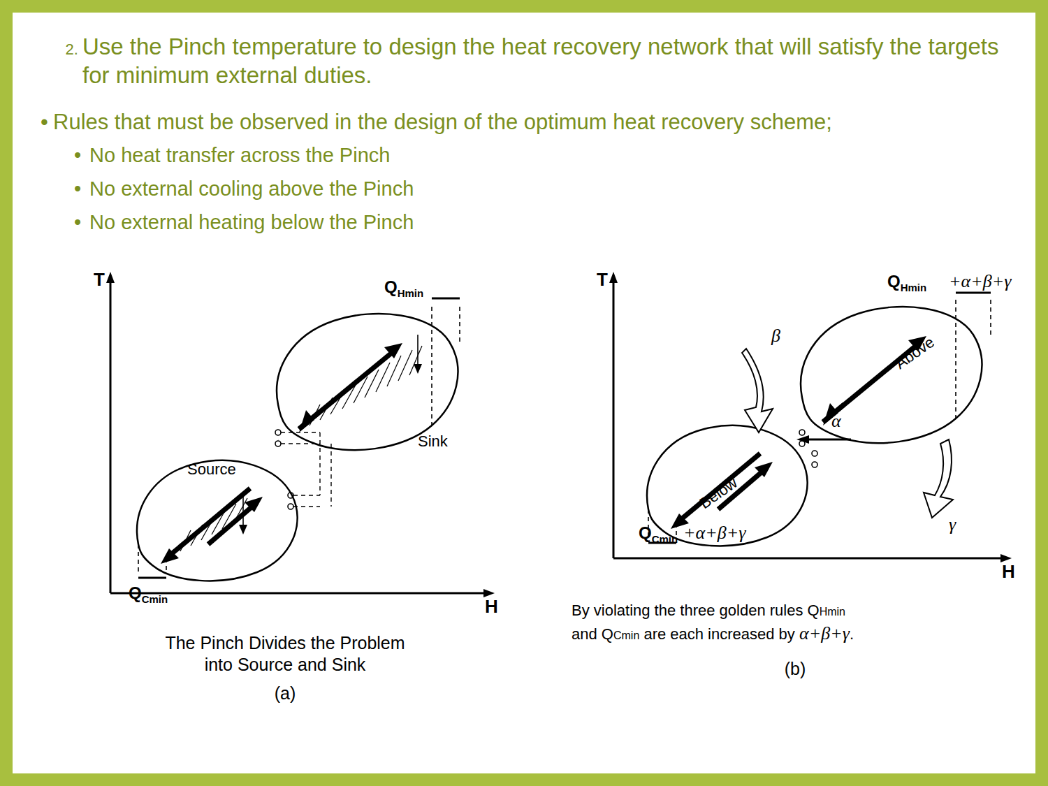Use the Pinch temperature to design the heat recovery network that will satisfy the targets for minimum external duties.
Rules that must be observed in the design of the optimum heat recovery scheme;
No heat transfer across the Pinch
No external cooling above the Pinch
No external heating below the Pinch
T H QHmin QCmin Source Sink
The Pinch Divides the Problem
into Source and Sink (a)
T H Above Below α β γ QHmin +α+β+γ QCmin +α+β+γ
By violating the three golden rules QHmin
and QCmin are each increased by α+β+γ.
(b)